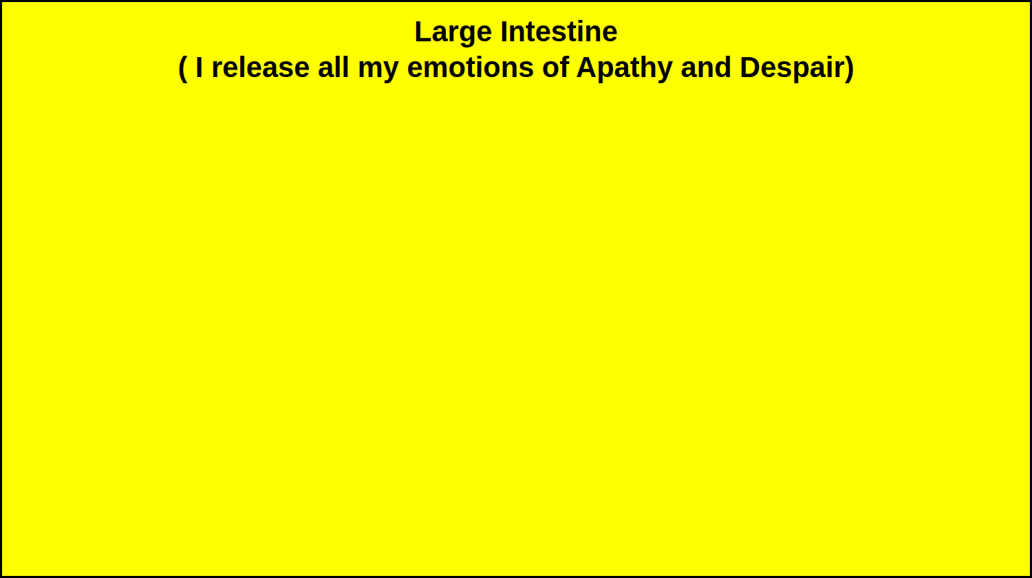Large Intestine
( I release all my emotions of Apathy and Despair)